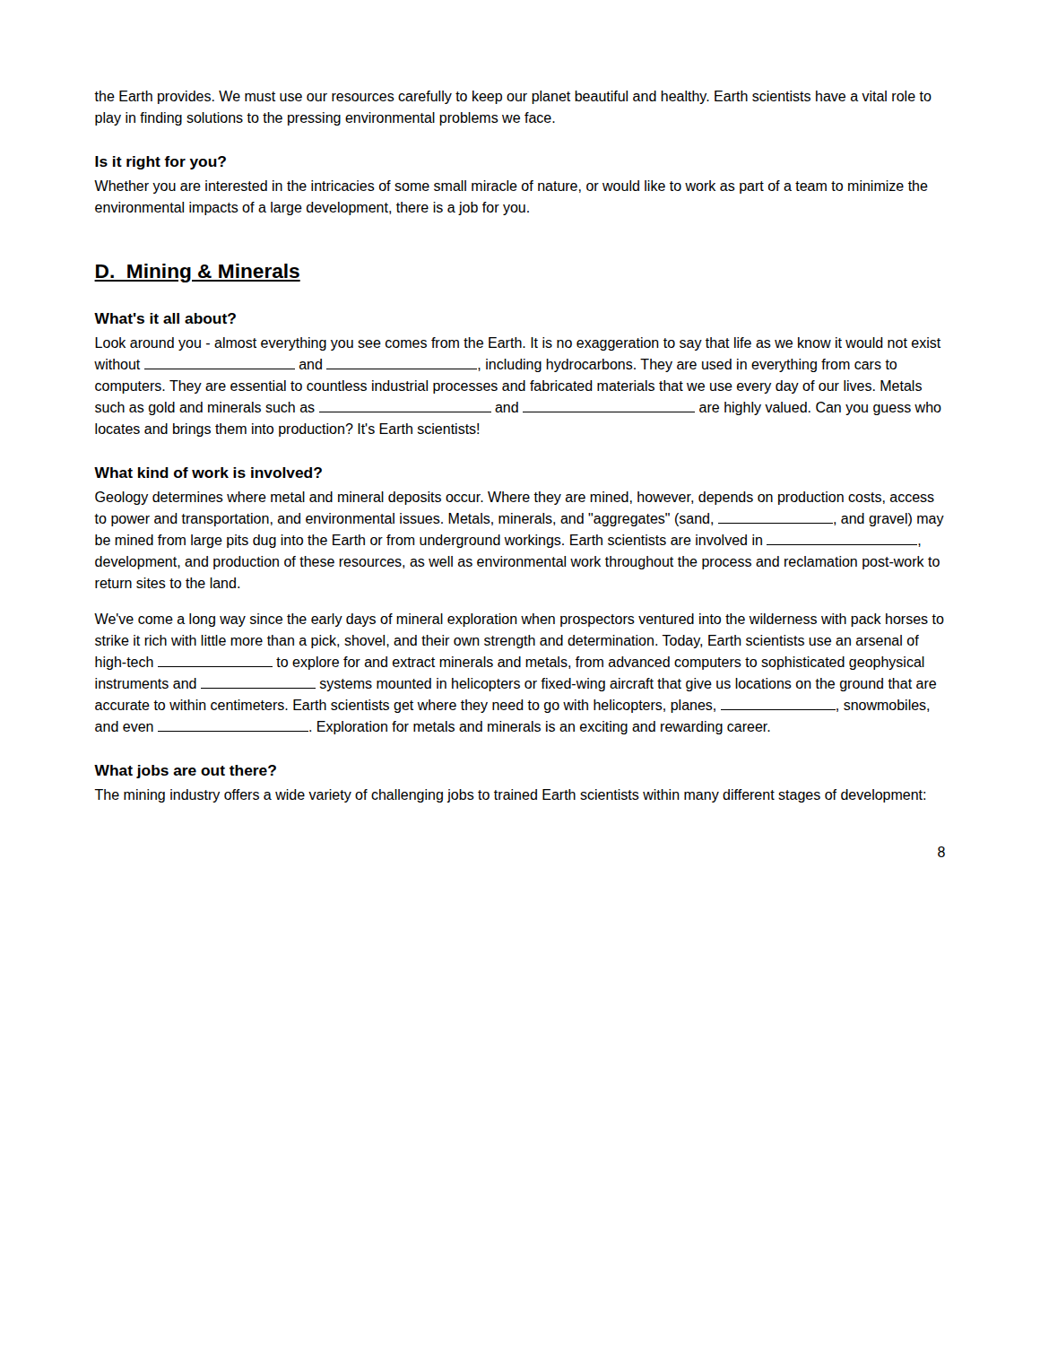the Earth provides. We must use our resources carefully to keep our planet beautiful and healthy. Earth scientists have a vital role to play in finding solutions to the pressing environmental problems we face.
Is it right for you?
Whether you are interested in the intricacies of some small miracle of nature, or would like to work as part of a team to minimize the environmental impacts of a large development, there is a job for you.
D. Mining & Minerals
What's it all about?
Look around you - almost everything you see comes from the Earth. It is no exaggeration to say that life as we know it would not exist without and , including hydrocarbons. They are used in everything from cars to computers. They are essential to countless industrial processes and fabricated materials that we use every day of our lives. Metals such as gold and minerals such as and are highly valued. Can you guess who locates and brings them into production? It's Earth scientists!
What kind of work is involved?
Geology determines where metal and mineral deposits occur. Where they are mined, however, depends on production costs, access to power and transportation, and environmental issues. Metals, minerals, and "aggregates" (sand, , and gravel) may be mined from large pits dug into the Earth or from underground workings. Earth scientists are involved in , development, and production of these resources, as well as environmental work throughout the process and reclamation post-work to return sites to the land.
We've come a long way since the early days of mineral exploration when prospectors ventured into the wilderness with pack horses to strike it rich with little more than a pick, shovel, and their own strength and determination. Today, Earth scientists use an arsenal of high-tech to explore for and extract minerals and metals, from advanced computers to sophisticated geophysical instruments and systems mounted in helicopters or fixed-wing aircraft that give us locations on the ground that are accurate to within centimeters. Earth scientists get where they need to go with helicopters, planes, , snowmobiles, and even . Exploration for metals and minerals is an exciting and rewarding career.
What jobs are out there?
The mining industry offers a wide variety of challenging jobs to trained Earth scientists within many different stages of development:
8